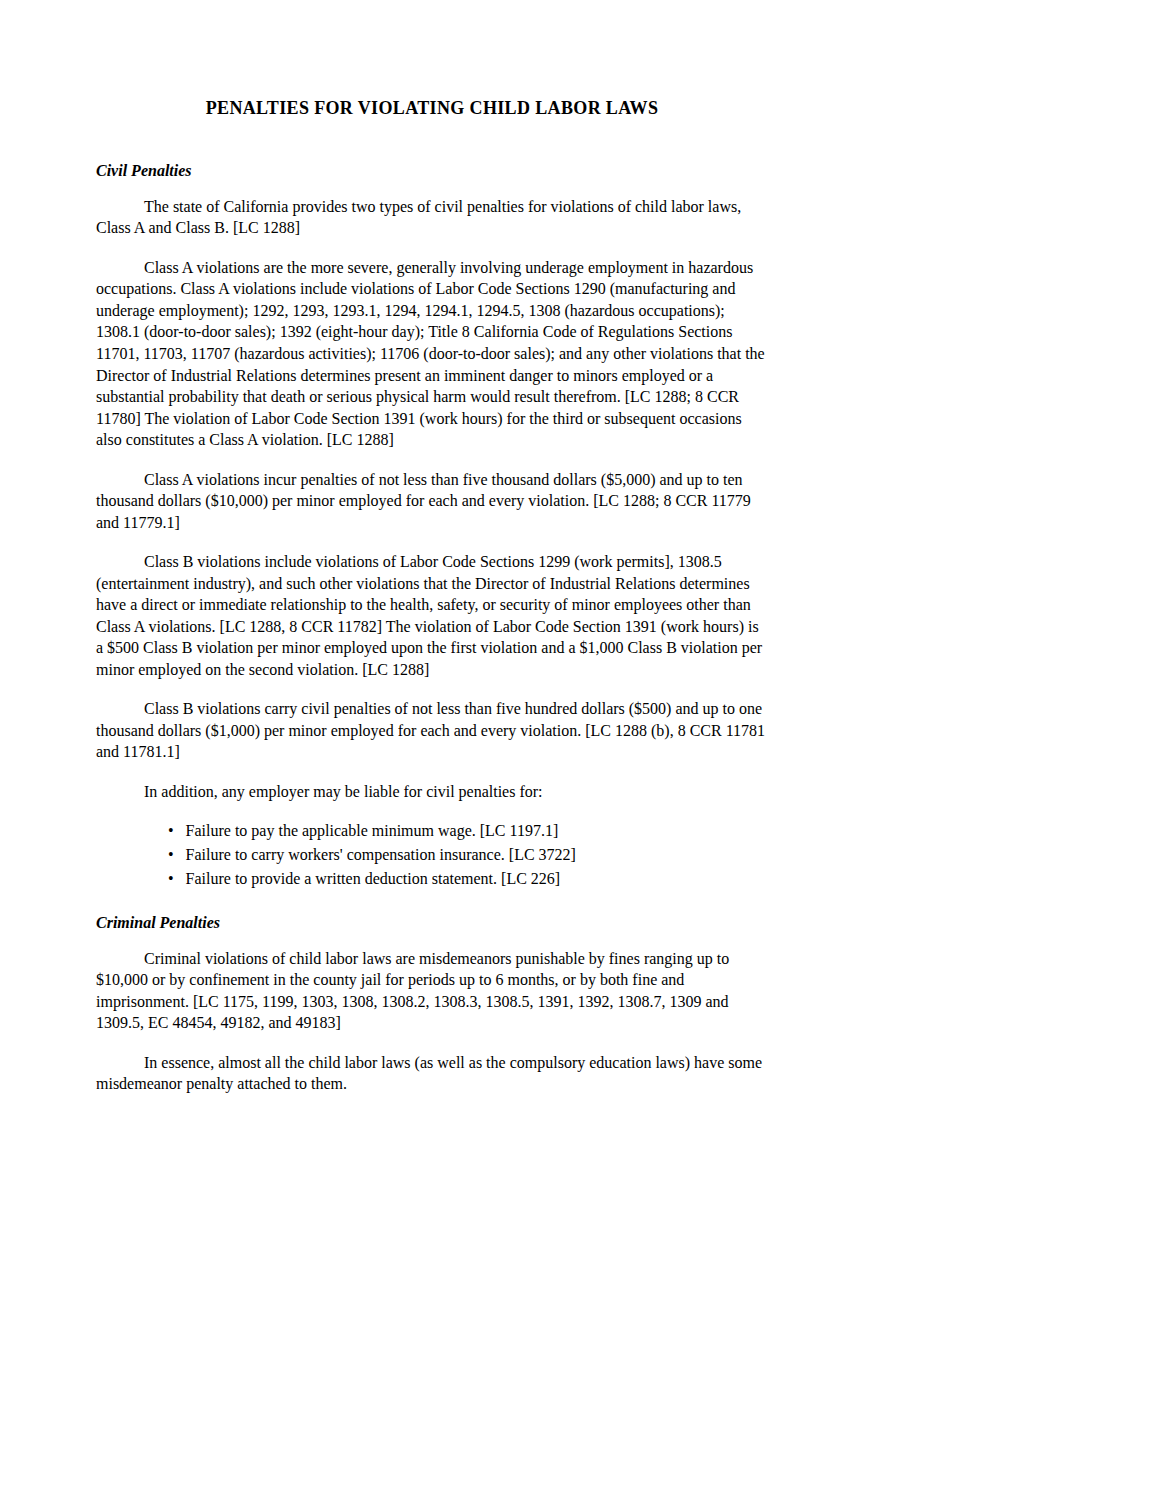PENALTIES FOR VIOLATING CHILD LABOR LAWS
Civil Penalties
The state of California provides two types of civil penalties for violations of child labor laws, Class A and Class B. [LC 1288]
Class A violations are the more severe, generally involving underage employment in hazardous occupations. Class A violations include violations of Labor Code Sections 1290 (manufacturing and underage employment); 1292, 1293, 1293.1, 1294, 1294.1, 1294.5, 1308 (hazardous occupations); 1308.1 (door-to-door sales); 1392 (eight-hour day); Title 8 California Code of Regulations Sections 11701, 11703, 11707 (hazardous activities); 11706 (door-to-door sales); and any other violations that the Director of Industrial Relations determines present an imminent danger to minors employed or a substantial probability that death or serious physical harm would result therefrom. [LC 1288; 8 CCR 11780] The violation of Labor Code Section 1391 (work hours) for the third or subsequent occasions also constitutes a Class A violation. [LC 1288]
Class A violations incur penalties of not less than five thousand dollars ($5,000) and up to ten thousand dollars ($10,000) per minor employed for each and every violation. [LC 1288; 8 CCR 11779 and 11779.1]
Class B violations include violations of Labor Code Sections 1299 (work permits], 1308.5 (entertainment industry), and such other violations that the Director of Industrial Relations determines have a direct or immediate relationship to the health, safety, or security of minor employees other than Class A violations. [LC 1288, 8 CCR 11782] The violation of Labor Code Section 1391 (work hours) is a $500 Class B violation per minor employed upon the first violation and a $1,000 Class B violation per minor employed on the second violation. [LC 1288]
Class B violations carry civil penalties of not less than five hundred dollars ($500) and up to one thousand dollars ($1,000) per minor employed for each and every violation. [LC 1288 (b), 8 CCR 11781 and 11781.1]
In addition, any employer may be liable for civil penalties for:
Failure to pay the applicable minimum wage. [LC 1197.1]
Failure to carry workers' compensation insurance. [LC 3722]
Failure to provide a written deduction statement. [LC 226]
Criminal Penalties
Criminal violations of child labor laws are misdemeanors punishable by fines ranging up to $10,000 or by confinement in the county jail for periods up to 6 months, or by both fine and imprisonment. [LC 1175, 1199, 1303, 1308, 1308.2, 1308.3, 1308.5, 1391, 1392, 1308.7, 1309 and 1309.5, EC 48454, 49182, and 49183]
In essence, almost all the child labor laws (as well as the compulsory education laws) have some misdemeanor penalty attached to them.